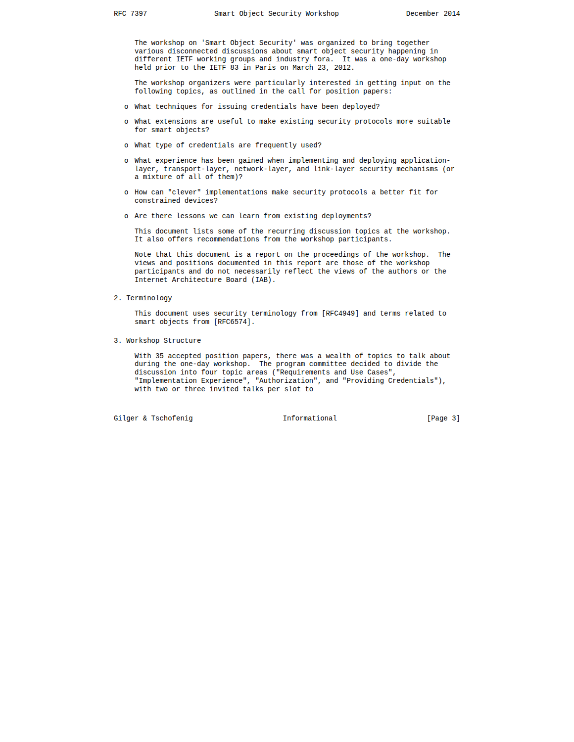RFC 7397 Smart Object Security Workshop December 2014
The workshop on 'Smart Object Security' was organized to bring together various disconnected discussions about smart object security happening in different IETF working groups and industry fora. It was a one-day workshop held prior to the IETF 83 in Paris on March 23, 2012.
The workshop organizers were particularly interested in getting input on the following topics, as outlined in the call for position papers:
What techniques for issuing credentials have been deployed?
What extensions are useful to make existing security protocols more suitable for smart objects?
What type of credentials are frequently used?
What experience has been gained when implementing and deploying application-layer, transport-layer, network-layer, and link-layer security mechanisms (or a mixture of all of them)?
How can "clever" implementations make security protocols a better fit for constrained devices?
Are there lessons we can learn from existing deployments?
This document lists some of the recurring discussion topics at the workshop. It also offers recommendations from the workshop participants.
Note that this document is a report on the proceedings of the workshop. The views and positions documented in this report are those of the workshop participants and do not necessarily reflect the views of the authors or the Internet Architecture Board (IAB).
2. Terminology
This document uses security terminology from [RFC4949] and terms related to smart objects from [RFC6574].
3. Workshop Structure
With 35 accepted position papers, there was a wealth of topics to talk about during the one-day workshop. The program committee decided to divide the discussion into four topic areas ("Requirements and Use Cases", "Implementation Experience", "Authorization", and "Providing Credentials"), with two or three invited talks per slot to
Gilger & Tschofenig Informational [Page 3]